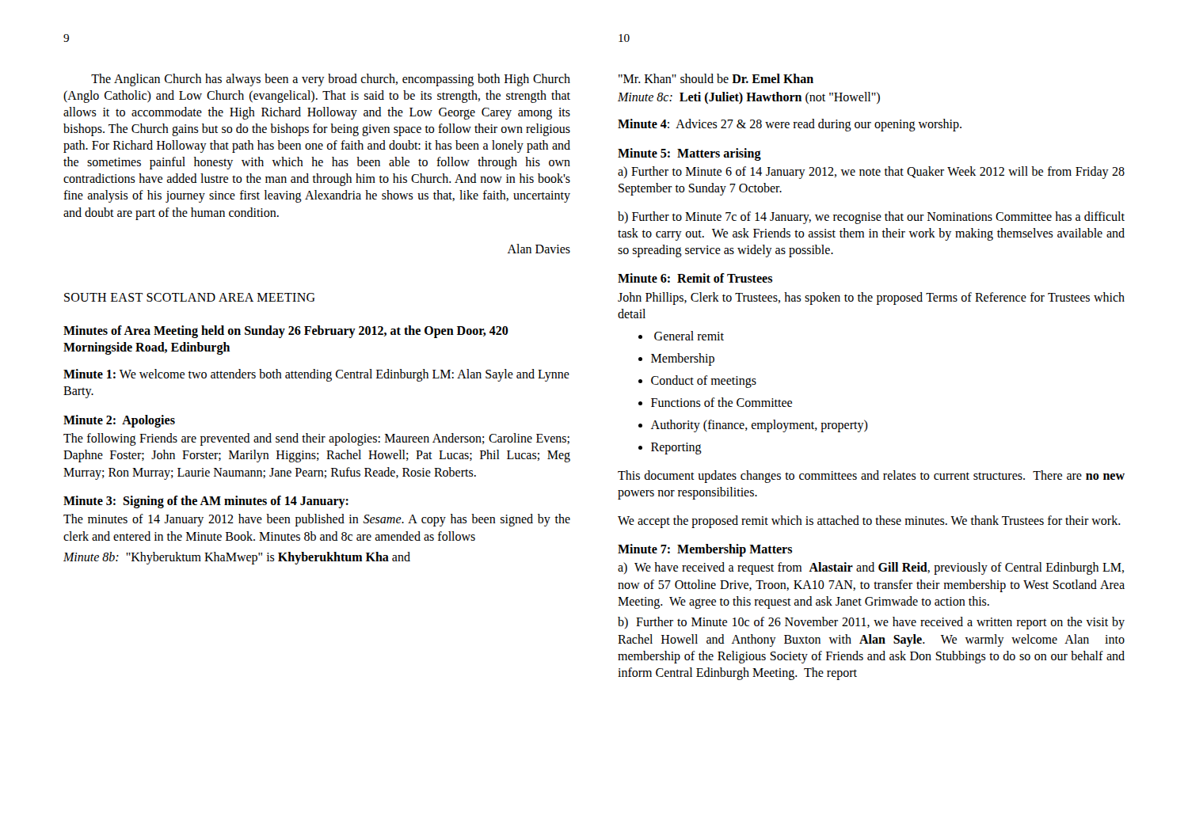9
The Anglican Church has always been a very broad church, encompassing both High Church (Anglo Catholic) and Low Church (evangelical). That is said to be its strength, the strength that allows it to accommodate the High Richard Holloway and the Low George Carey among its bishops. The Church gains but so do the bishops for being given space to follow their own religious path. For Richard Holloway that path has been one of faith and doubt: it has been a lonely path and the sometimes painful honesty with which he has been able to follow through his own contradictions have added lustre to the man and through him to his Church. And now in his book's fine analysis of his journey since first leaving Alexandria he shows us that, like faith, uncertainty and doubt are part of the human condition.
Alan Davies
SOUTH EAST SCOTLAND AREA MEETING
Minutes of Area Meeting held on Sunday 26 February 2012, at the Open Door, 420 Morningside Road, Edinburgh
Minute 1: We welcome two attenders both attending Central Edinburgh LM: Alan Sayle and Lynne Barty.
Minute 2: Apologies
The following Friends are prevented and send their apologies: Maureen Anderson; Caroline Evens; Daphne Foster; John Forster; Marilyn Higgins; Rachel Howell; Pat Lucas; Phil Lucas; Meg Murray; Ron Murray; Laurie Naumann; Jane Pearn; Rufus Reade, Rosie Roberts.
Minute 3: Signing of the AM minutes of 14 January:
The minutes of 14 January 2012 have been published in Sesame. A copy has been signed by the clerk and entered in the Minute Book. Minutes 8b and 8c are amended as follows
Minute 8b: "Khyberuktum KhaMwep" is Khyberukhtum Kha and
10
"Mr. Khan" should be Dr. Emel Khan
Minute 8c: Leti (Juliet) Hawthorn (not "Howell")
Minute 4: Advices 27 & 28 were read during our opening worship.
Minute 5: Matters arising
a) Further to Minute 6 of 14 January 2012, we note that Quaker Week 2012 will be from Friday 28 September to Sunday 7 October.
b) Further to Minute 7c of 14 January, we recognise that our Nominations Committee has a difficult task to carry out. We ask Friends to assist them in their work by making themselves available and so spreading service as widely as possible.
Minute 6: Remit of Trustees
John Phillips, Clerk to Trustees, has spoken to the proposed Terms of Reference for Trustees which detail
General remit
Membership
Conduct of meetings
Functions of the Committee
Authority (finance, employment, property)
Reporting
This document updates changes to committees and relates to current structures. There are no new powers nor responsibilities.
We accept the proposed remit which is attached to these minutes. We thank Trustees for their work.
Minute 7: Membership Matters
a) We have received a request from Alastair and Gill Reid, previously of Central Edinburgh LM, now of 57 Ottoline Drive, Troon, KA10 7AN, to transfer their membership to West Scotland Area Meeting. We agree to this request and ask Janet Grimwade to action this.
b) Further to Minute 10c of 26 November 2011, we have received a written report on the visit by Rachel Howell and Anthony Buxton with Alan Sayle. We warmly welcome Alan into membership of the Religious Society of Friends and ask Don Stubbings to do so on our behalf and inform Central Edinburgh Meeting. The report